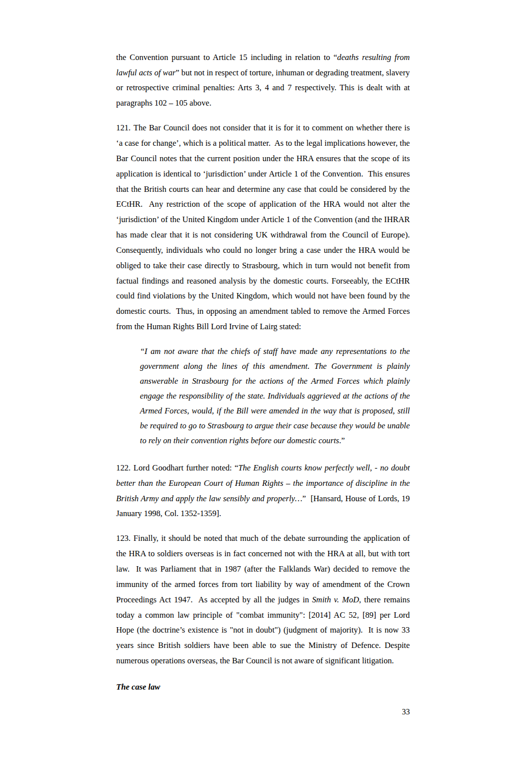the Convention pursuant to Article 15 including in relation to “deaths resulting from lawful acts of war” but not in respect of torture, inhuman or degrading treatment, slavery or retrospective criminal penalties: Arts 3, 4 and 7 respectively. This is dealt with at paragraphs 102 – 105 above.
121. The Bar Council does not consider that it is for it to comment on whether there is ‘a case for change’, which is a political matter. As to the legal implications however, the Bar Council notes that the current position under the HRA ensures that the scope of its application is identical to ‘jurisdiction’ under Article 1 of the Convention. This ensures that the British courts can hear and determine any case that could be considered by the ECtHR. Any restriction of the scope of application of the HRA would not alter the ‘jurisdiction’ of the United Kingdom under Article 1 of the Convention (and the IHRAR has made clear that it is not considering UK withdrawal from the Council of Europe). Consequently, individuals who could no longer bring a case under the HRA would be obliged to take their case directly to Strasbourg, which in turn would not benefit from factual findings and reasoned analysis by the domestic courts. Forseeably, the ECtHR could find violations by the United Kingdom, which would not have been found by the domestic courts. Thus, in opposing an amendment tabled to remove the Armed Forces from the Human Rights Bill Lord Irvine of Lairg stated:
“I am not aware that the chiefs of staff have made any representations to the government along the lines of this amendment. The Government is plainly answerable in Strasbourg for the actions of the Armed Forces which plainly engage the responsibility of the state. Individuals aggrieved at the actions of the Armed Forces, would, if the Bill were amended in the way that is proposed, still be required to go to Strasbourg to argue their case because they would be unable to rely on their convention rights before our domestic courts.”
122. Lord Goodhart further noted: “The English courts know perfectly well, - no doubt better than the European Court of Human Rights – the importance of discipline in the British Army and apply the law sensibly and properly…” [Hansard, House of Lords, 19 January 1998, Col. 1352-1359].
123. Finally, it should be noted that much of the debate surrounding the application of the HRA to soldiers overseas is in fact concerned not with the HRA at all, but with tort law. It was Parliament that in 1987 (after the Falklands War) decided to remove the immunity of the armed forces from tort liability by way of amendment of the Crown Proceedings Act 1947. As accepted by all the judges in Smith v. MoD, there remains today a common law principle of "combat immunity": [2014] AC 52, [89] per Lord Hope (the doctrine’s existence is "not in doubt") (judgment of majority). It is now 33 years since British soldiers have been able to sue the Ministry of Defence. Despite numerous operations overseas, the Bar Council is not aware of significant litigation.
The case law
33